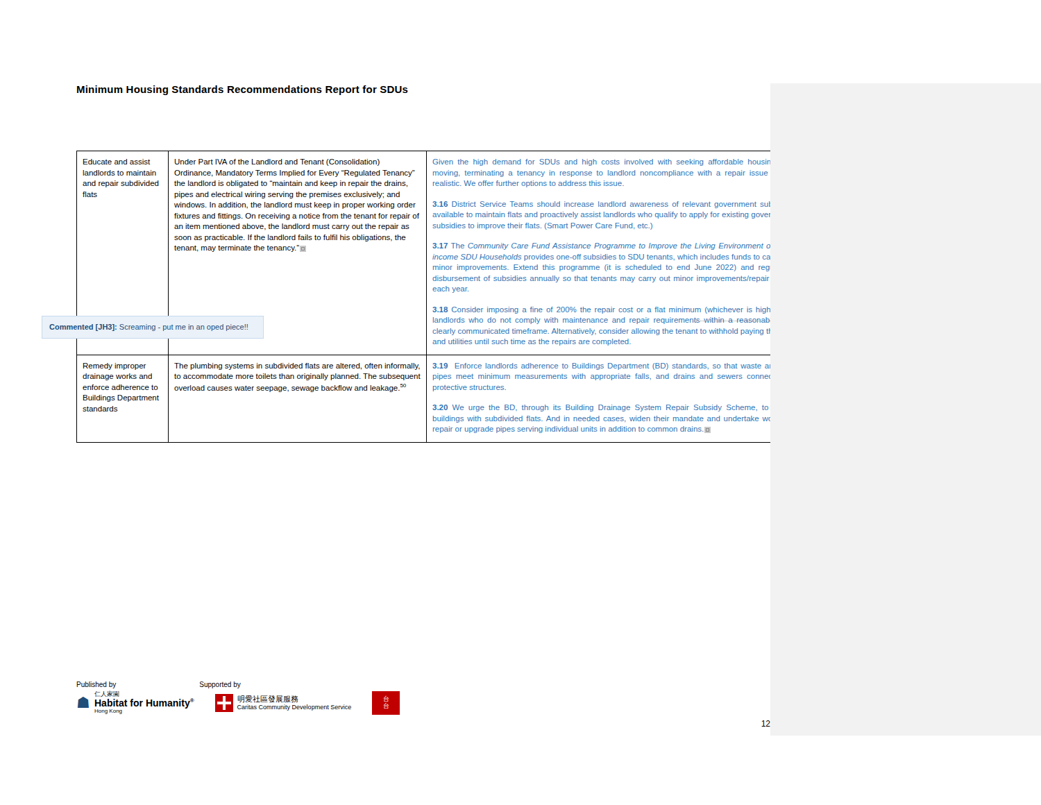Minimum Housing Standards Recommendations Report for SDUs
| Educate and assist landlords to maintain and repair subdivided flats | Under Part IVA of the Landlord and Tenant (Consolidation) Ordinance, Mandatory Terms Implied for Every “Regulated Tenancy” the landlord is obligated to “maintain and keep in repair the drains, pipes and electrical wiring serving the premises exclusively; and windows. In addition, the landlord must keep in proper working order fixtures and fittings. On receiving a notice from the tenant for repair of an item mentioned above, the landlord must carry out the repair as soon as practicable. If the landlord fails to fulfil his obligations, the tenant, may terminate the tenancy.” | Given the high demand for SDUs and high costs involved with seeking affordable housing and moving, terminating a tenancy in response to landlord noncompliance with a repair issue is not realistic. We offer further options to address this issue. 3.16 District Service Teams should increase landlord awareness of relevant government subsidies available to maintain flats and proactively assist landlords who qualify to apply for existing government subsidies to improve their flats. (Smart Power Care Fund, etc.) 3.17 The Community Care Fund Assistance Programme to Improve the Living Environment of Low-income SDU Households provides one-off subsidies to SDU tenants, which includes funds to carry out minor improvements. Extend this programme (it is scheduled to end June 2022) and regularize disbursement of subsidies annually so that tenants may carry out minor improvements/repair works each year. 3.18 Consider imposing a fine of 200% the repair cost or a flat minimum (whichever is higher) for landlords who do not comply with maintenance and repair requirements within a reasonable and clearly communicated timeframe. Alternatively, consider allowing the tenant to withhold paying the rent and utilities until such time as the repairs are completed. |
| Remedy improper drainage works and enforce adherence to Buildings Department standards | The plumbing systems in subdivided flats are altered, often informally, to accommodate more toilets than originally planned. The subsequent overload causes water seepage, sewage backflow and leakage. 50 | 3.19 Enforce landlords adherence to Buildings Department (BD) standards, so that waste and soil pipes meet minimum measurements with appropriate falls, and drains and sewers connect with protective structures. 3.20 We urge the BD, through its Building Drainage System Repair Subsidy Scheme, to target buildings with subdivided flats. And in needed cases, widen their mandate and undertake works to repair or upgrade pipes serving individual units in addition to common drains. |
Commented [JH3]: Screaming - put me in an oped piece!!
Published by Supported by
☗
仁人家園
Habitat for Humanity®
Hong Kong
明愛社區發展服務
Caritas Community Development Service
台
台
12